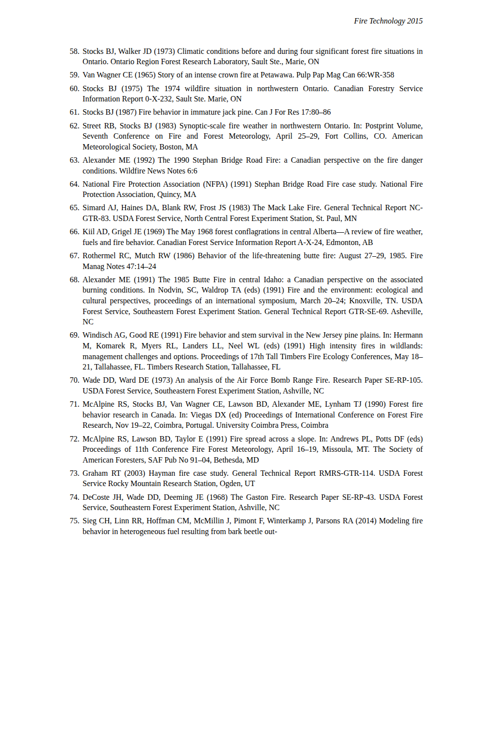Fire Technology 2015
58. Stocks BJ, Walker JD (1973) Climatic conditions before and during four significant forest fire situations in Ontario. Ontario Region Forest Research Laboratory, Sault Ste., Marie, ON
59. Van Wagner CE (1965) Story of an intense crown fire at Petawawa. Pulp Pap Mag Can 66:WR-358
60. Stocks BJ (1975) The 1974 wildfire situation in northwestern Ontario. Canadian Forestry Service Information Report 0-X-232, Sault Ste. Marie, ON
61. Stocks BJ (1987) Fire behavior in immature jack pine. Can J For Res 17:80–86
62. Street RB, Stocks BJ (1983) Synoptic-scale fire weather in northwestern Ontario. In: Postprint Volume, Seventh Conference on Fire and Forest Meteorology, April 25–29, Fort Collins, CO. American Meteorological Society, Boston, MA
63. Alexander ME (1992) The 1990 Stephan Bridge Road Fire: a Canadian perspective on the fire danger conditions. Wildfire News Notes 6:6
64. National Fire Protection Association (NFPA) (1991) Stephan Bridge Road Fire case study. National Fire Protection Association, Quincy, MA
65. Simard AJ, Haines DA, Blank RW, Frost JS (1983) The Mack Lake Fire. General Technical Report NC-GTR-83. USDA Forest Service, North Central Forest Experiment Station, St. Paul, MN
66. Kiil AD, Grigel JE (1969) The May 1968 forest conflagrations in central Alberta—A review of fire weather, fuels and fire behavior. Canadian Forest Service Information Report A-X-24, Edmonton, AB
67. Rothermel RC, Mutch RW (1986) Behavior of the life-threatening butte fire: August 27–29, 1985. Fire Manag Notes 47:14–24
68. Alexander ME (1991) The 1985 Butte Fire in central Idaho: a Canadian perspective on the associated burning conditions. In Nodvin, SC, Waldrop TA (eds) (1991) Fire and the environment: ecological and cultural perspectives, proceedings of an international symposium, March 20–24; Knoxville, TN. USDA Forest Service, Southeastern Forest Experiment Station. General Technical Report GTR-SE-69. Asheville, NC
69. Windisch AG, Good RE (1991) Fire behavior and stem survival in the New Jersey pine plains. In: Hermann M, Komarek R, Myers RL, Landers LL, Neel WL (eds) (1991) High intensity fires in wildlands: management challenges and options. Proceedings of 17th Tall Timbers Fire Ecology Conferences, May 18–21, Tallahassee, FL. Timbers Research Station, Tallahassee, FL
70. Wade DD, Ward DE (1973) An analysis of the Air Force Bomb Range Fire. Research Paper SE-RP-105. USDA Forest Service, Southeastern Forest Experiment Station, Ashville, NC
71. McAlpine RS, Stocks BJ, Van Wagner CE, Lawson BD, Alexander ME, Lynham TJ (1990) Forest fire behavior research in Canada. In: Viegas DX (ed) Proceedings of International Conference on Forest Fire Research, Nov 19–22, Coimbra, Portugal. University Coimbra Press, Coimbra
72. McAlpine RS, Lawson BD, Taylor E (1991) Fire spread across a slope. In: Andrews PL, Potts DF (eds) Proceedings of 11th Conference Fire Forest Meteorology, April 16–19, Missoula, MT. The Society of American Foresters, SAF Pub No 91–04, Bethesda, MD
73. Graham RT (2003) Hayman fire case study. General Technical Report RMRS-GTR-114. USDA Forest Service Rocky Mountain Research Station, Ogden, UT
74. DeCoste JH, Wade DD, Deeming JE (1968) The Gaston Fire. Research Paper SE-RP-43. USDA Forest Service, Southeastern Forest Experiment Station, Ashville, NC
75. Sieg CH, Linn RR, Hoffman CM, McMillin J, Pimont F, Winterkamp J, Parsons RA (2014) Modeling fire behavior in heterogeneous fuel resulting from bark beetle out-